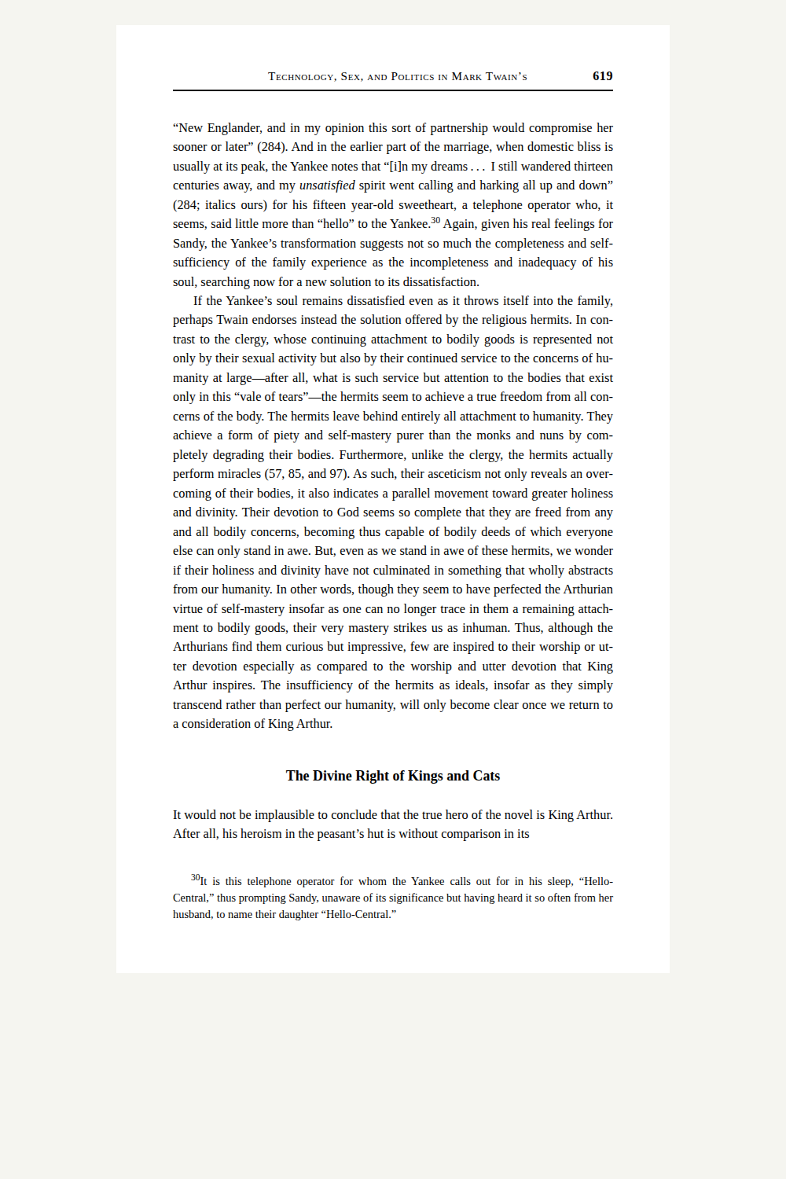Technology, Sex, and Politics in Mark Twain’s 619
“New Englander, and in my opinion this sort of partnership would compromise her sooner or later” (284). And in the earlier part of the marriage, when domestic bliss is usually at its peak, the Yankee notes that “[i]n my dreams . . .  I still wandered thirteen centuries away, and my unsatisfied spirit went calling and harking all up and down” (284; italics ours) for his fifteen year-old sweetheart, a telephone operator who, it seems, said little more than “hello” to the Yankee.30 Again, given his real feelings for Sandy, the Yankee’s transformation suggests not so much the completeness and self-sufficiency of the family experience as the incompleteness and inadequacy of his soul, searching now for a new solution to its dissatisfaction.
If the Yankee’s soul remains dissatisfied even as it throws itself into the family, perhaps Twain endorses instead the solution offered by the religious hermits. In contrast to the clergy, whose continuing attachment to bodily goods is represented not only by their sexual activity but also by their continued service to the concerns of humanity at large—after all, what is such service but attention to the bodies that exist only in this “vale of tears”—the hermits seem to achieve a true freedom from all concerns of the body. The hermits leave behind entirely all attachment to humanity. They achieve a form of piety and self-mastery purer than the monks and nuns by completely degrading their bodies. Furthermore, unlike the clergy, the hermits actually perform miracles (57, 85, and 97). As such, their asceticism not only reveals an overcoming of their bodies, it also indicates a parallel movement toward greater holiness and divinity. Their devotion to God seems so complete that they are freed from any and all bodily concerns, becoming thus capable of bodily deeds of which everyone else can only stand in awe. But, even as we stand in awe of these hermits, we wonder if their holiness and divinity have not culminated in something that wholly abstracts from our humanity. In other words, though they seem to have perfected the Arthurian virtue of self-mastery insofar as one can no longer trace in them a remaining attachment to bodily goods, their very mastery strikes us as inhuman. Thus, although the Arthurians find them curious but impressive, few are inspired to their worship or utter devotion especially as compared to the worship and utter devotion that King Arthur inspires. The insufficiency of the hermits as ideals, insofar as they simply transcend rather than perfect our humanity, will only become clear once we return to a consideration of King Arthur.
The Divine Right of Kings and Cats
It would not be implausible to conclude that the true hero of the novel is King Arthur. After all, his heroism in the peasant’s hut is without comparison in its
30It is this telephone operator for whom the Yankee calls out for in his sleep, “Hello-Central,” thus prompting Sandy, unaware of its significance but having heard it so often from her husband, to name their daughter “Hello-Central.”